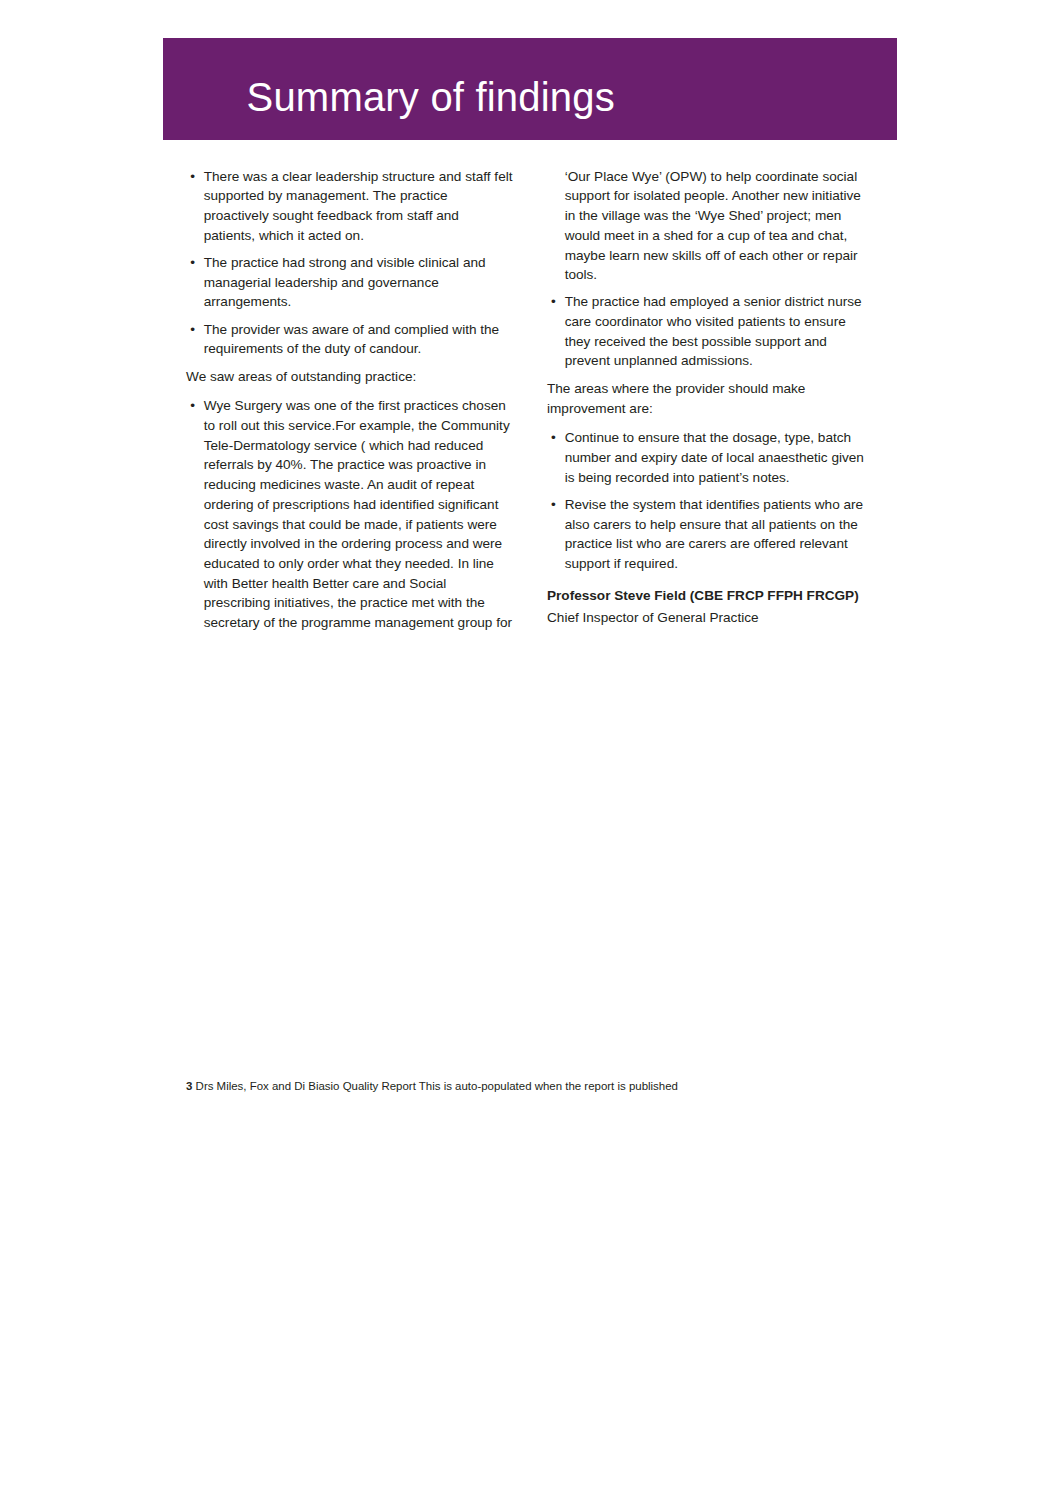Summary of findings
There was a clear leadership structure and staff felt supported by management. The practice proactively sought feedback from staff and patients, which it acted on.
The practice had strong and visible clinical and managerial leadership and governance arrangements.
The provider was aware of and complied with the requirements of the duty of candour.
We saw areas of outstanding practice:
Wye Surgery was one of the first practices chosen to roll out this service.For example, the Community Tele-Dermatology service ( which had reduced referrals by 40%. The practice was proactive in reducing medicines waste. An audit of repeat ordering of prescriptions had identified significant cost savings that could be made, if patients were directly involved in the ordering process and were educated to only order what they needed. In line with Better health Better care and Social prescribing initiatives, the practice met with the secretary of the programme management group for ‘Our Place Wye’ (OPW) to help coordinate social support for isolated people. Another new initiative in the village was the ‘Wye Shed’ project; men would meet in a shed for a cup of tea and chat, maybe learn new skills off of each other or repair tools.
The practice had employed a senior district nurse care coordinator who visited patients to ensure they received the best possible support and prevent unplanned admissions.
The areas where the provider should make improvement are:
Continue to ensure that the dosage, type, batch number and expiry date of local anaesthetic given is being recorded into patient’s notes.
Revise the system that identifies patients who are also carers to help ensure that all patients on the practice list who are carers are offered relevant support if required.
Professor Steve Field (CBE FRCP FFPH FRCGP)
Chief Inspector of General Practice
3 Drs Miles, Fox and Di Biasio Quality Report This is auto-populated when the report is published